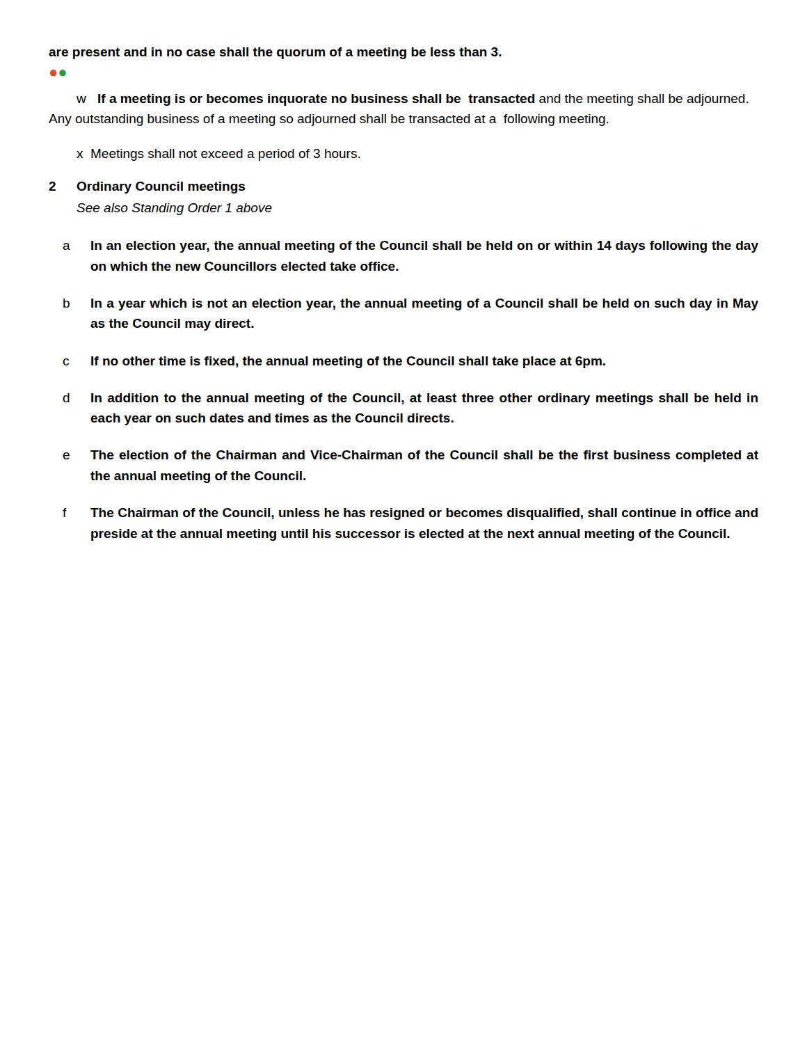are present and in no case shall the quorum of a meeting be less than 3.
●●
wIf a meeting is or becomes inquorate no business shall be transacted and the meeting shall be adjourned. Any outstanding business of a meeting so adjourned shall be transacted at a following meeting.
x Meetings shall not exceed a period of 3 hours.
2 Ordinary Council meetings
See also Standing Order 1 above
a In an election year, the annual meeting of the Council shall be held on or within 14 days following the day on which the new Councillors elected take office.
b In a year which is not an election year, the annual meeting of a Council shall be held on such day in May as the Council may direct.
c If no other time is fixed, the annual meeting of the Council shall take place at 6pm.
d In addition to the annual meeting of the Council, at least three other ordinary meetings shall be held in each year on such dates and times as the Council directs.
e The election of the Chairman and Vice-Chairman of the Council shall be the first business completed at the annual meeting of the Council.
f The Chairman of the Council, unless he has resigned or becomes disqualified, shall continue in office and preside at the annual meeting until his successor is elected at the next annual meeting of the Council.